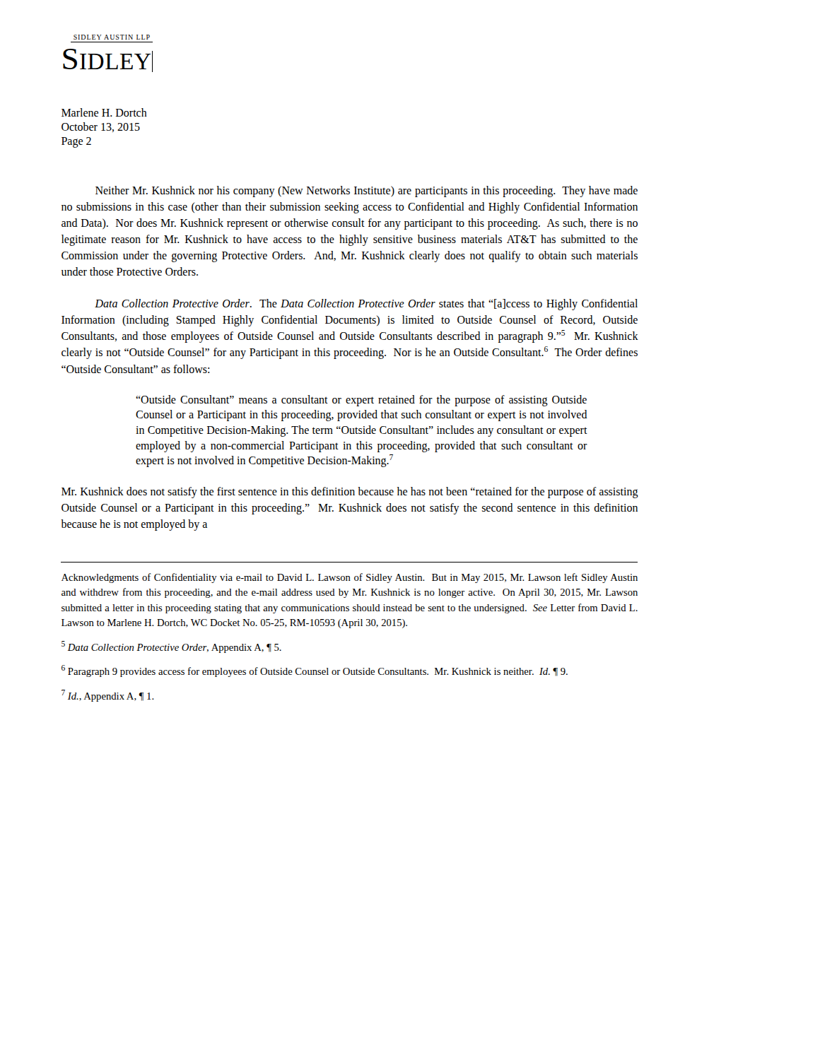SIDLEY AUSTIN LLP
SIDLEY
Marlene H. Dortch
October 13, 2015
Page 2
Neither Mr. Kushnick nor his company (New Networks Institute) are participants in this proceeding. They have made no submissions in this case (other than their submission seeking access to Confidential and Highly Confidential Information and Data). Nor does Mr. Kushnick represent or otherwise consult for any participant to this proceeding. As such, there is no legitimate reason for Mr. Kushnick to have access to the highly sensitive business materials AT&T has submitted to the Commission under the governing Protective Orders. And, Mr. Kushnick clearly does not qualify to obtain such materials under those Protective Orders.
Data Collection Protective Order. The Data Collection Protective Order states that “[a]ccess to Highly Confidential Information (including Stamped Highly Confidential Documents) is limited to Outside Counsel of Record, Outside Consultants, and those employees of Outside Counsel and Outside Consultants described in paragraph 9.”5 Mr. Kushnick clearly is not “Outside Counsel” for any Participant in this proceeding. Nor is he an Outside Consultant.6 The Order defines “Outside Consultant” as follows:
“Outside Consultant” means a consultant or expert retained for the purpose of assisting Outside Counsel or a Participant in this proceeding, provided that such consultant or expert is not involved in Competitive Decision-Making. The term “Outside Consultant” includes any consultant or expert employed by a non-commercial Participant in this proceeding, provided that such consultant or expert is not involved in Competitive Decision-Making.7
Mr. Kushnick does not satisfy the first sentence in this definition because he has not been “retained for the purpose of assisting Outside Counsel or a Participant in this proceeding.” Mr. Kushnick does not satisfy the second sentence in this definition because he is not employed by a
Acknowledgments of Confidentiality via e-mail to David L. Lawson of Sidley Austin. But in May 2015, Mr. Lawson left Sidley Austin and withdrew from this proceeding, and the e-mail address used by Mr. Kushnick is no longer active. On April 30, 2015, Mr. Lawson submitted a letter in this proceeding stating that any communications should instead be sent to the undersigned. See Letter from David L. Lawson to Marlene H. Dortch, WC Docket No. 05-25, RM-10593 (April 30, 2015).
5 Data Collection Protective Order, Appendix A, ¶ 5.
6 Paragraph 9 provides access for employees of Outside Counsel or Outside Consultants. Mr. Kushnick is neither. Id. ¶ 9.
7 Id., Appendix A, ¶ 1.